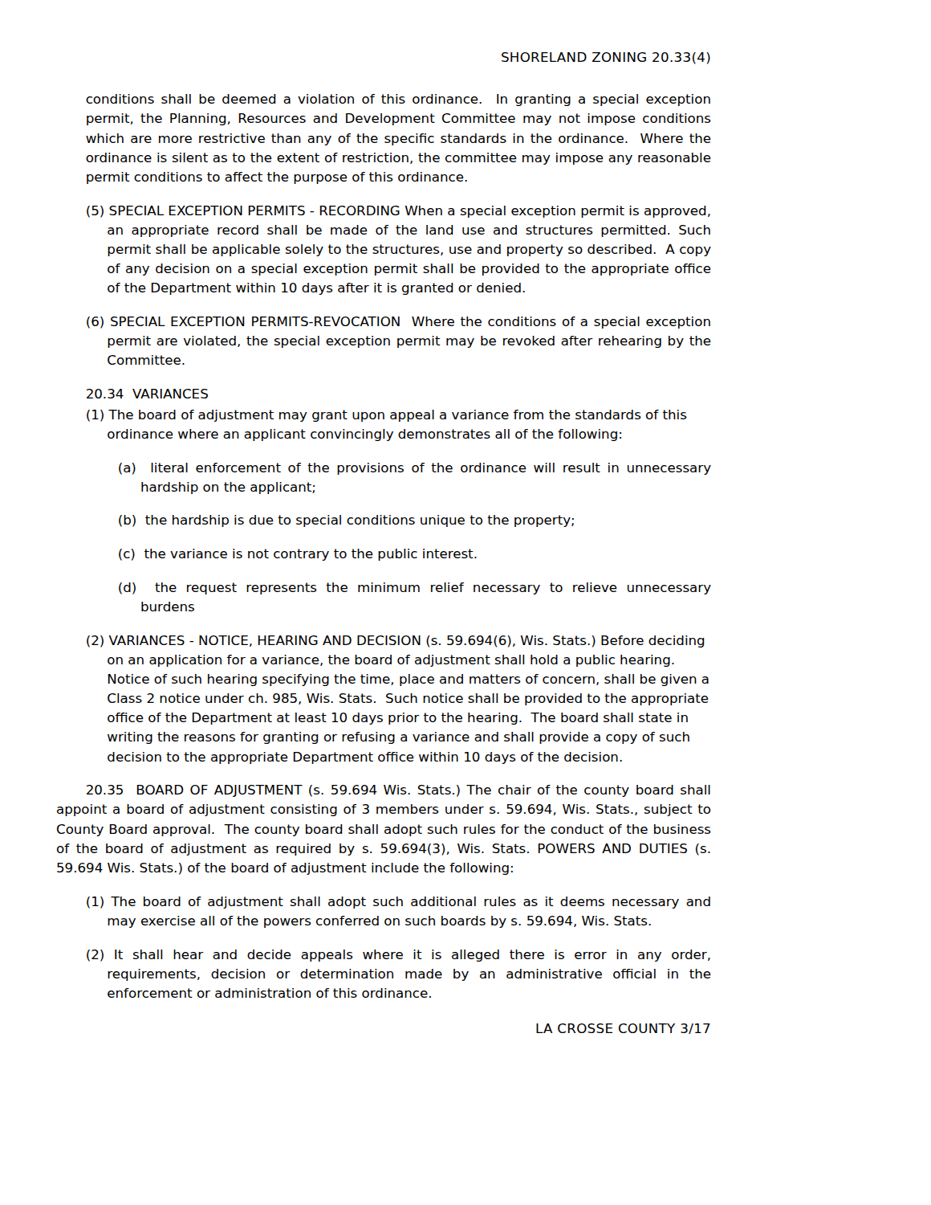SHORELAND ZONING 20.33(4)
conditions shall be deemed a violation of this ordinance. In granting a special exception permit, the Planning, Resources and Development Committee may not impose conditions which are more restrictive than any of the specific standards in the ordinance. Where the ordinance is silent as to the extent of restriction, the committee may impose any reasonable permit conditions to affect the purpose of this ordinance.
(5) SPECIAL EXCEPTION PERMITS - RECORDING When a special exception permit is approved, an appropriate record shall be made of the land use and structures permitted. Such permit shall be applicable solely to the structures, use and property so described. A copy of any decision on a special exception permit shall be provided to the appropriate office of the Department within 10 days after it is granted or denied.
(6) SPECIAL EXCEPTION PERMITS-REVOCATION Where the conditions of a special exception permit are violated, the special exception permit may be revoked after rehearing by the Committee.
20.34 VARIANCES
(1) The board of adjustment may grant upon appeal a variance from the standards of this ordinance where an applicant convincingly demonstrates all of the following:
(a) literal enforcement of the provisions of the ordinance will result in unnecessary hardship on the applicant;
(b) the hardship is due to special conditions unique to the property;
(c) the variance is not contrary to the public interest.
(d) the request represents the minimum relief necessary to relieve unnecessary burdens
(2) VARIANCES - NOTICE, HEARING AND DECISION (s. 59.694(6), Wis. Stats.) Before deciding on an application for a variance, the board of adjustment shall hold a public hearing. Notice of such hearing specifying the time, place and matters of concern, shall be given a Class 2 notice under ch. 985, Wis. Stats. Such notice shall be provided to the appropriate office of the Department at least 10 days prior to the hearing. The board shall state in writing the reasons for granting or refusing a variance and shall provide a copy of such decision to the appropriate Department office within 10 days of the decision.
20.35 BOARD OF ADJUSTMENT (s. 59.694 Wis. Stats.) The chair of the county board shall appoint a board of adjustment consisting of 3 members under s. 59.694, Wis. Stats., subject to County Board approval. The county board shall adopt such rules for the conduct of the business of the board of adjustment as required by s. 59.694(3), Wis. Stats. POWERS AND DUTIES (s. 59.694 Wis. Stats.) of the board of adjustment include the following:
(1) The board of adjustment shall adopt such additional rules as it deems necessary and may exercise all of the powers conferred on such boards by s. 59.694, Wis. Stats.
(2) It shall hear and decide appeals where it is alleged there is error in any order, requirements, decision or determination made by an administrative official in the enforcement or administration of this ordinance.
LA CROSSE COUNTY 3/17